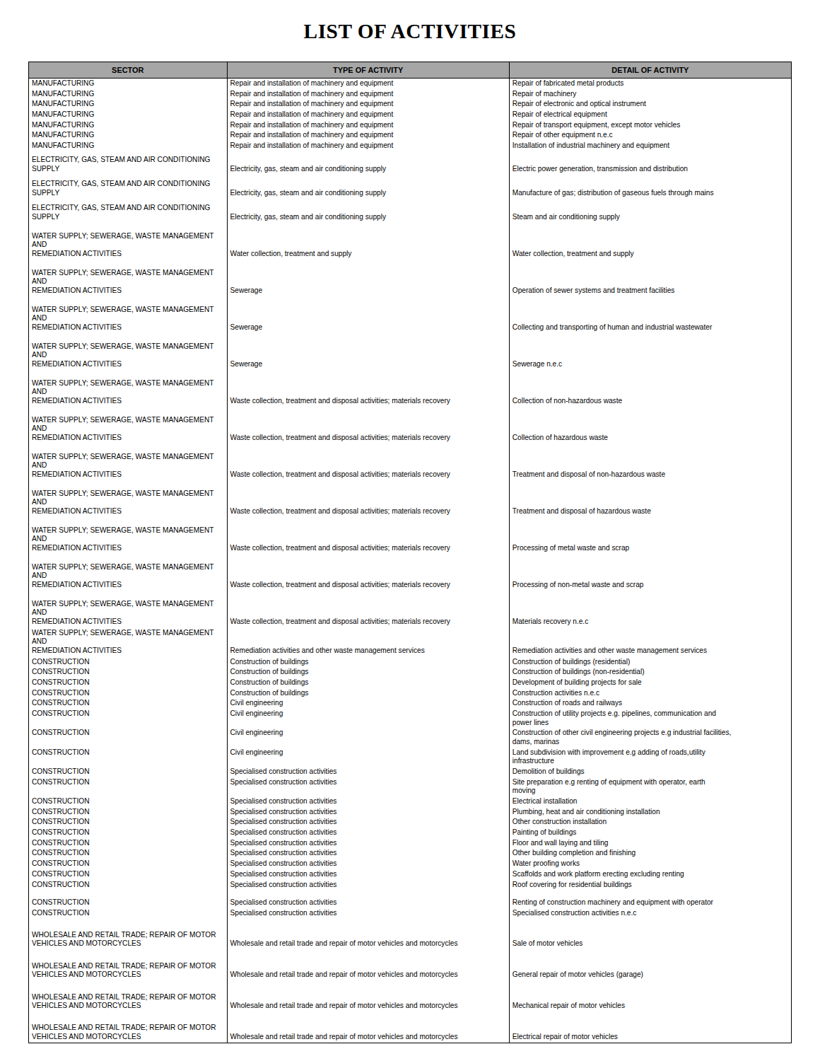LIST OF ACTIVITIES
| SECTOR | TYPE OF ACTIVITY | DETAIL OF ACTIVITY |
| --- | --- | --- |
| MANUFACTURING | Repair and installation of machinery and equipment | Repair of fabricated metal products |
| MANUFACTURING | Repair and installation of machinery and equipment | Repair of machinery |
| MANUFACTURING | Repair and installation of machinery and equipment | Repair of electronic and optical instrument |
| MANUFACTURING | Repair and installation of machinery and equipment | Repair of electrical equipment |
| MANUFACTURING | Repair and installation of machinery and equipment | Repair of transport equipment, except motor vehicles |
| MANUFACTURING | Repair and installation of machinery and equipment | Repair of other equipment n.e.c |
| MANUFACTURING | Repair and installation of machinery and equipment | Installation of industrial machinery and equipment |
| ELECTRICITY, GAS, STEAM AND AIR CONDITIONING SUPPLY | Electricity, gas, steam and air conditioning supply | Electric power generation, transmission and distribution |
| ELECTRICITY, GAS, STEAM AND AIR CONDITIONING SUPPLY | Electricity, gas, steam and air conditioning supply | Manufacture of gas; distribution of gaseous fuels through mains |
| ELECTRICITY, GAS, STEAM AND AIR CONDITIONING SUPPLY | Electricity, gas, steam and air conditioning supply | Steam and air conditioning supply |
| WATER SUPPLY; SEWERAGE, WASTE MANAGEMENT AND REMEDIATION ACTIVITIES | Water collection, treatment and supply | Water collection, treatment and supply |
| WATER SUPPLY; SEWERAGE, WASTE MANAGEMENT AND REMEDIATION ACTIVITIES | Sewerage | Operation of sewer systems and treatment facilities |
| WATER SUPPLY; SEWERAGE, WASTE MANAGEMENT AND REMEDIATION ACTIVITIES | Sewerage | Collecting and transporting of human and industrial wastewater |
| WATER SUPPLY; SEWERAGE, WASTE MANAGEMENT AND REMEDIATION ACTIVITIES | Sewerage | Sewerage n.e.c |
| WATER SUPPLY; SEWERAGE, WASTE MANAGEMENT AND REMEDIATION ACTIVITIES | Waste collection, treatment and disposal activities; materials recovery | Collection of non-hazardous waste |
| WATER SUPPLY; SEWERAGE, WASTE MANAGEMENT AND REMEDIATION ACTIVITIES | Waste collection, treatment and disposal activities; materials recovery | Collection of hazardous waste |
| WATER SUPPLY; SEWERAGE, WASTE MANAGEMENT AND REMEDIATION ACTIVITIES | Waste collection, treatment and disposal activities; materials recovery | Treatment and disposal of non-hazardous waste |
| WATER SUPPLY; SEWERAGE, WASTE MANAGEMENT AND REMEDIATION ACTIVITIES | Waste collection, treatment and disposal activities; materials recovery | Treatment and disposal of hazardous waste |
| WATER SUPPLY; SEWERAGE, WASTE MANAGEMENT AND REMEDIATION ACTIVITIES | Waste collection, treatment and disposal activities; materials recovery | Processing of metal waste and scrap |
| WATER SUPPLY; SEWERAGE, WASTE MANAGEMENT AND REMEDIATION ACTIVITIES | Waste collection, treatment and disposal activities; materials recovery | Processing of non-metal waste and scrap |
| WATER SUPPLY; SEWERAGE, WASTE MANAGEMENT AND REMEDIATION ACTIVITIES | Waste collection, treatment and disposal activities; materials recovery | Materials recovery n.e.c |
| WATER SUPPLY; SEWERAGE, WASTE MANAGEMENT AND REMEDIATION ACTIVITIES | Remediation activities and other waste management services | Remediation activities and other waste management services |
| CONSTRUCTION | Construction of buildings | Construction of buildings (residential) |
| CONSTRUCTION | Construction of buildings | Construction of buildings (non-residential) |
| CONSTRUCTION | Construction of buildings | Development of building projects for sale |
| CONSTRUCTION | Construction of buildings | Construction activities n.e.c |
| CONSTRUCTION | Civil engineering | Construction of roads and railways |
| CONSTRUCTION | Civil engineering | Construction of utility projects e.g. pipelines, communication and power lines |
| CONSTRUCTION | Civil engineering | Construction of other civil engineering projects e.g industrial facilities, dams, marinas |
| CONSTRUCTION | Civil engineering | Land subdivision with improvement e.g adding of roads,utility infrastructure |
| CONSTRUCTION | Specialised construction activities | Demolition of buildings |
| CONSTRUCTION | Specialised construction activities | Site preparation e.g renting of equipment with operator, earth moving |
| CONSTRUCTION | Specialised construction activities | Electrical installation |
| CONSTRUCTION | Specialised construction activities | Plumbing, heat and air conditioning installation |
| CONSTRUCTION | Specialised construction activities | Other construction installation |
| CONSTRUCTION | Specialised construction activities | Painting of buildings |
| CONSTRUCTION | Specialised construction activities | Floor and wall laying and tiling |
| CONSTRUCTION | Specialised construction activities | Other building completion and finishing |
| CONSTRUCTION | Specialised construction activities | Water proofing works |
| CONSTRUCTION | Specialised construction activities | Scaffolds and work platform erecting excluding renting |
| CONSTRUCTION | Specialised construction activities | Roof covering for residential buildings |
| CONSTRUCTION | Specialised construction activities | Renting of construction machinery and equipment with operator |
| CONSTRUCTION | Specialised construction activities | Specialised construction activities n.e.c |
| WHOLESALE AND RETAIL TRADE; REPAIR OF MOTOR VEHICLES AND MOTORCYCLES | Wholesale and retail trade and repair of motor vehicles and motorcycles | Sale of motor vehicles |
| WHOLESALE AND RETAIL TRADE; REPAIR OF MOTOR VEHICLES AND MOTORCYCLES | Wholesale and retail trade and repair of motor vehicles and motorcycles | General repair of motor vehicles (garage) |
| WHOLESALE AND RETAIL TRADE; REPAIR OF MOTOR VEHICLES AND MOTORCYCLES | Wholesale and retail trade and repair of motor vehicles and motorcycles | Mechanical repair of motor vehicles |
| WHOLESALE AND RETAIL TRADE; REPAIR OF MOTOR VEHICLES AND MOTORCYCLES | Wholesale and retail trade and repair of motor vehicles and motorcycles | Electrical repair of motor vehicles |